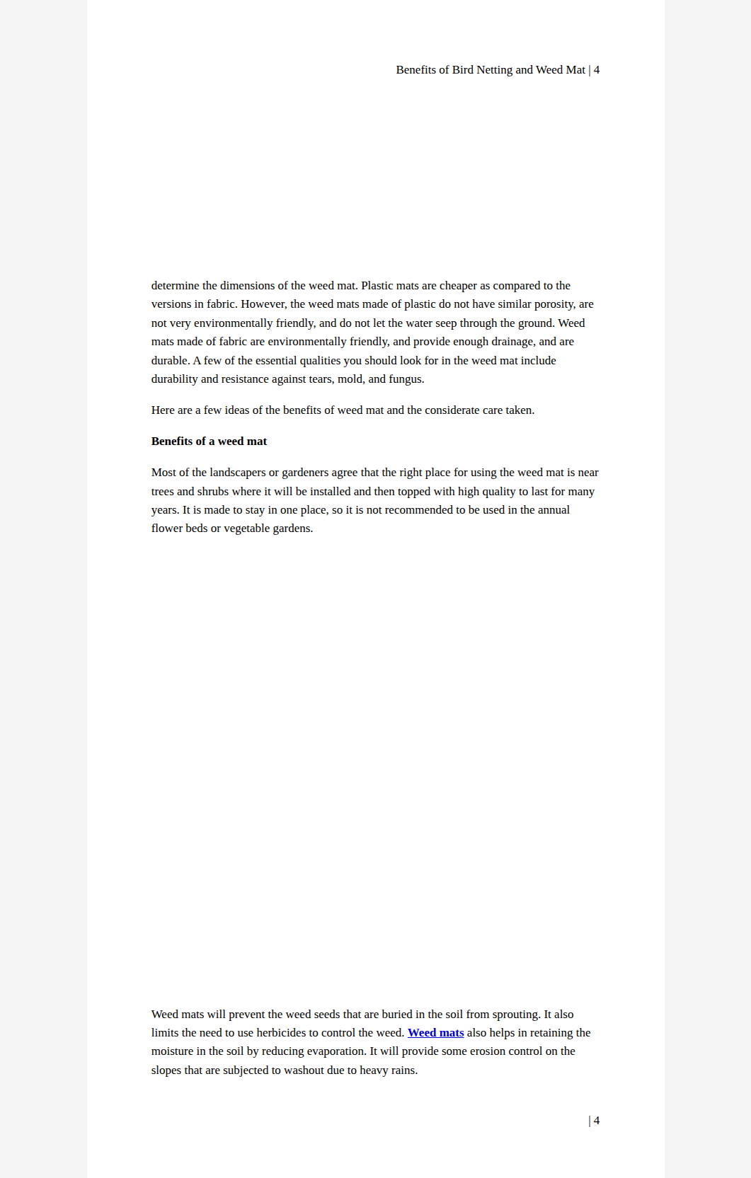Benefits of Bird Netting and Weed Mat | 4
determine the dimensions of the weed mat. Plastic mats are cheaper as compared to the versions in fabric. However, the weed mats made of plastic do not have similar porosity, are not very environmentally friendly, and do not let the water seep through the ground. Weed mats made of fabric are environmentally friendly, and provide enough drainage, and are durable. A few of the essential qualities you should look for in the weed mat include durability and resistance against tears, mold, and fungus.
Here are a few ideas of the benefits of weed mat and the considerate care taken.
Benefits of a weed mat
Most of the landscapers or gardeners agree that the right place for using the weed mat is near trees and shrubs where it will be installed and then topped with high quality to last for many years. It is made to stay in one place, so it is not recommended to be used in the annual flower beds or vegetable gardens.
Weed mats will prevent the weed seeds that are buried in the soil from sprouting. It also limits the need to use herbicides to control the weed. Weed mats also helps in retaining the moisture in the soil by reducing evaporation. It will provide some erosion control on the slopes that are subjected to washout due to heavy rains.
| 4